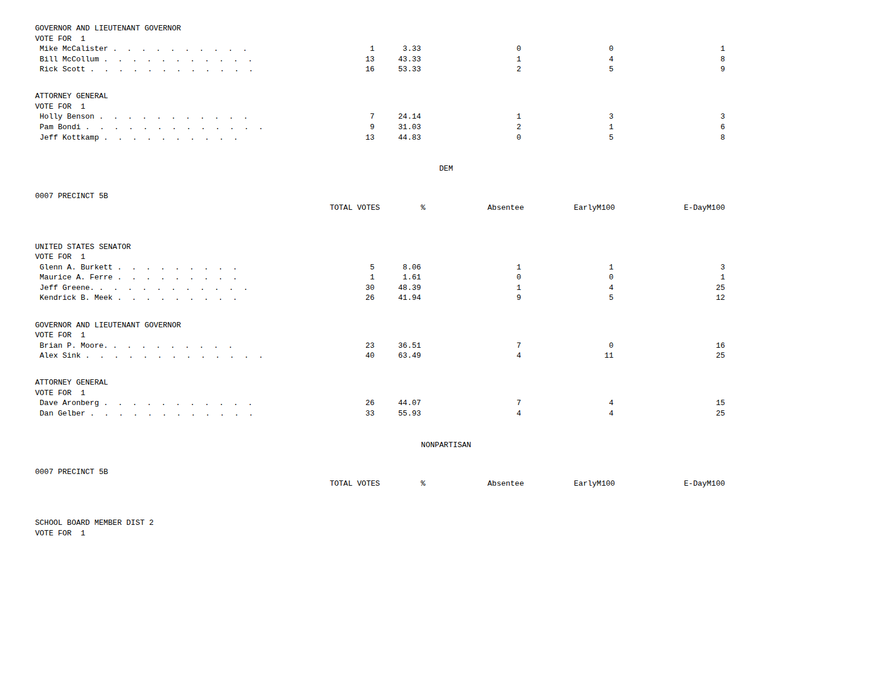GOVERNOR AND LIEUTENANT GOVERNOR
VOTE FOR 1
| Mike McCalister . . . . . . . . . . | 1 | 3.33 | 0 | 0 | 1 |
| Bill McCollum . . . . . . . . . . . | 13 | 43.33 | 1 | 4 | 8 |
| Rick Scott . . . . . . . . . . . . | 16 | 53.33 | 2 | 5 | 9 |
ATTORNEY GENERAL
VOTE FOR 1
| Holly Benson . . . . . . . . . . . | 7 | 24.14 | 1 | 3 | 3 |
| Pam Bondi . . . . . . . . . . . . . | 9 | 31.03 | 2 | 1 | 6 |
| Jeff Kottkamp . . . . . . . . . . | 13 | 44.83 | 0 | 5 | 8 |
DEM
0007 PRECINCT 5B
| | TOTAL VOTES | % | Absentee | EarlyM100 | E-DayM100 |
UNITED STATES SENATOR
VOTE FOR 1
| Glenn A. Burkett . . . . . . . . . | 5 | 8.06 | 1 | 1 | 3 |
| Maurice A. Ferre . . . . . . . . . | 1 | 1.61 | 0 | 0 | 1 |
| Jeff Greene. . . . . . . . . . . . | 30 | 48.39 | 1 | 4 | 25 |
| Kendrick B. Meek . . . . . . . . . | 26 | 41.94 | 9 | 5 | 12 |
GOVERNOR AND LIEUTENANT GOVERNOR
VOTE FOR 1
| Brian P. Moore. . . . . . . . . . | 23 | 36.51 | 7 | 0 | 16 |
| Alex Sink . . . . . . . . . . . . . | 40 | 63.49 | 4 | 11 | 25 |
ATTORNEY GENERAL
VOTE FOR 1
| Dave Aronberg . . . . . . . . . . . | 26 | 44.07 | 7 | 4 | 15 |
| Dan Gelber . . . . . . . . . . . . | 33 | 55.93 | 4 | 4 | 25 |
NONPARTISAN
0007 PRECINCT 5B
| | TOTAL VOTES | % | Absentee | EarlyM100 | E-DayM100 |
SCHOOL BOARD MEMBER DIST 2
VOTE FOR 1